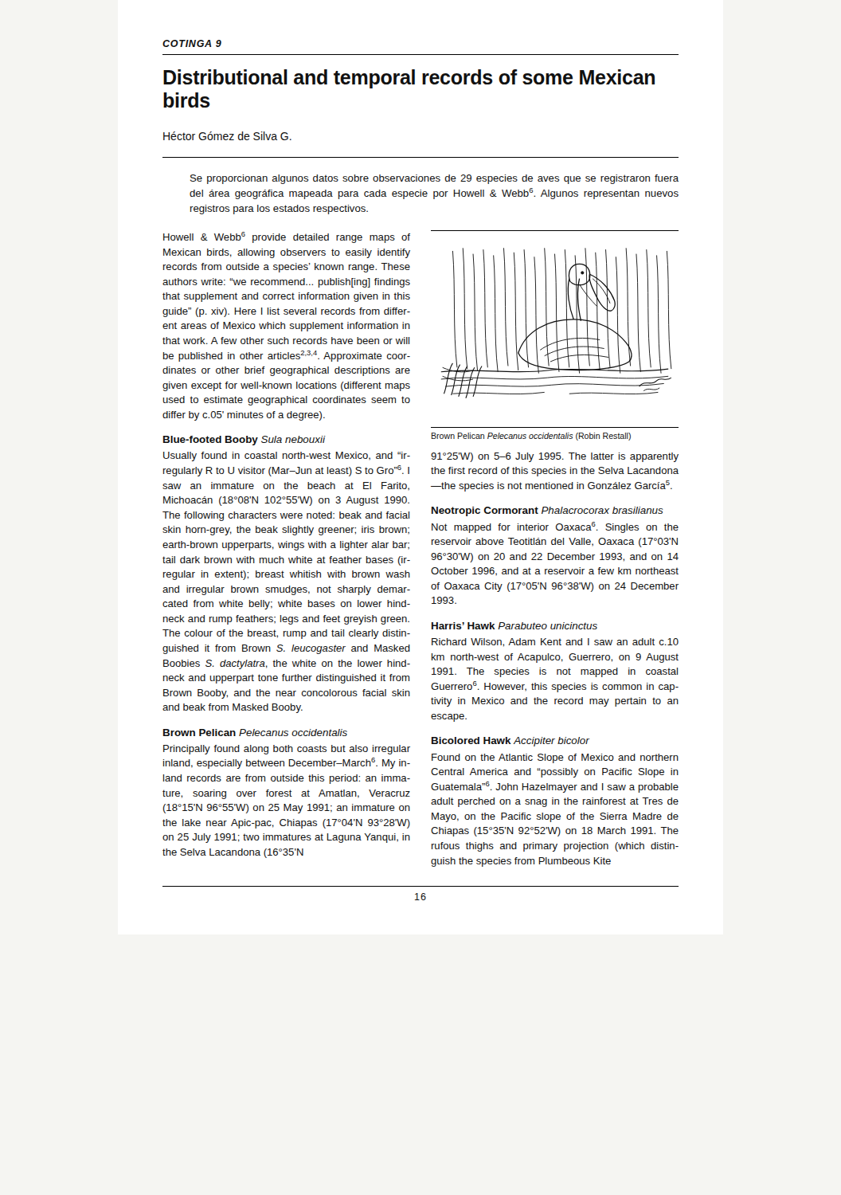COTINGA 9
Distributional and temporal records of some Mexican birds
Héctor Gómez de Silva G.
Se proporcionan algunos datos sobre observaciones de 29 especies de aves que se registraron fuera del área geográfica mapeada para cada especie por Howell & Webb6. Algunos representan nuevos registros para los estados respectivos.
Howell & Webb6 provide detailed range maps of Mexican birds, allowing observers to easily identify records from outside a species’ known range. These authors write: “we recommend... publish[ing] findings that supplement and correct information given in this guide” (p. xiv). Here I list several records from different areas of Mexico which supplement information in that work. A few other such records have been or will be published in other articles2,3,4. Approximate coordinates or other brief geographical descriptions are given except for well-known locations (different maps used to estimate geographical coordinates seem to differ by c.05' minutes of a degree).
Blue-footed Booby Sula nebouxii
Usually found in coastal north-west Mexico, and “irregularly R to U visitor (Mar–Jun at least) S to Gro”6. I saw an immature on the beach at El Farito, Michoacán (18°08'N 102°55'W) on 3 August 1990. The following characters were noted: beak and facial skin horn-grey, the beak slightly greener; iris brown; earth-brown upperparts, wings with a lighter alar bar; tail dark brown with much white at feather bases (irregular in extent); breast whitish with brown wash and irregular brown smudges, not sharply demarcated from white belly; white bases on lower hindneck and rump feathers; legs and feet greyish green. The colour of the breast, rump and tail clearly distinguished it from Brown S. leucogaster and Masked Boobies S. dactylatra, the white on the lower hindneck and upperpart tone further distinguished it from Brown Booby, and the near concolorous facial skin and beak from Masked Booby.
Brown Pelican Pelecanus occidentalis
Principally found along both coasts but also irregular inland, especially between December–March6. My inland records are from outside this period: an immature, soaring over forest at Amatlan, Veracruz (18°15'N 96°55'W) on 25 May 1991; an immature on the lake near Apic-pac, Chiapas (17°04'N 93°28'W) on 25 July 1991; two immatures at Laguna Yanqui, in the Selva Lacandona (16°35'N
Brown Pelican Pelecanus occidentalis (Robin Restall)
91°25'W) on 5–6 July 1995. The latter is apparently the first record of this species in the Selva Lacandona—the species is not mentioned in González García5.
Neotropic Cormorant Phalacrocorax brasilianus
Not mapped for interior Oaxaca6. Singles on the reservoir above Teotitlán del Valle, Oaxaca (17°03'N 96°30'W) on 20 and 22 December 1993, and on 14 October 1996, and at a reservoir a few km northeast of Oaxaca City (17°05'N 96°38'W) on 24 December 1993.
Harris’ Hawk Parabuteo unicinctus
Richard Wilson, Adam Kent and I saw an adult c.10 km north-west of Acapulco, Guerrero, on 9 August 1991. The species is not mapped in coastal Guerrero6. However, this species is common in captivity in Mexico and the record may pertain to an escape.
Bicolored Hawk Accipiter bicolor
Found on the Atlantic Slope of Mexico and northern Central America and “possibly on Pacific Slope in Guatemala”6. John Hazelmayer and I saw a probable adult perched on a snag in the rainforest at Tres de Mayo, on the Pacific slope of the Sierra Madre de Chiapas (15°35'N 92°52'W) on 18 March 1991. The rufous thighs and primary projection (which distinguish the species from Plumbeous Kite
16